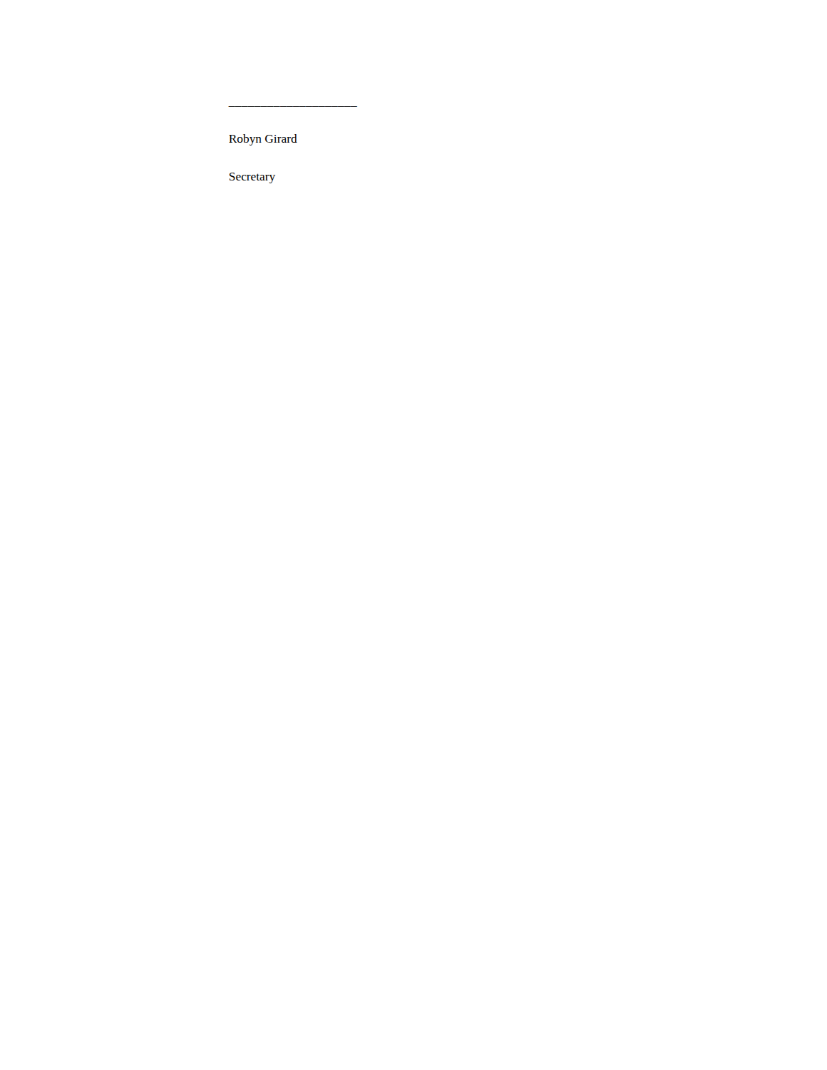____________________
Robyn Girard
Secretary